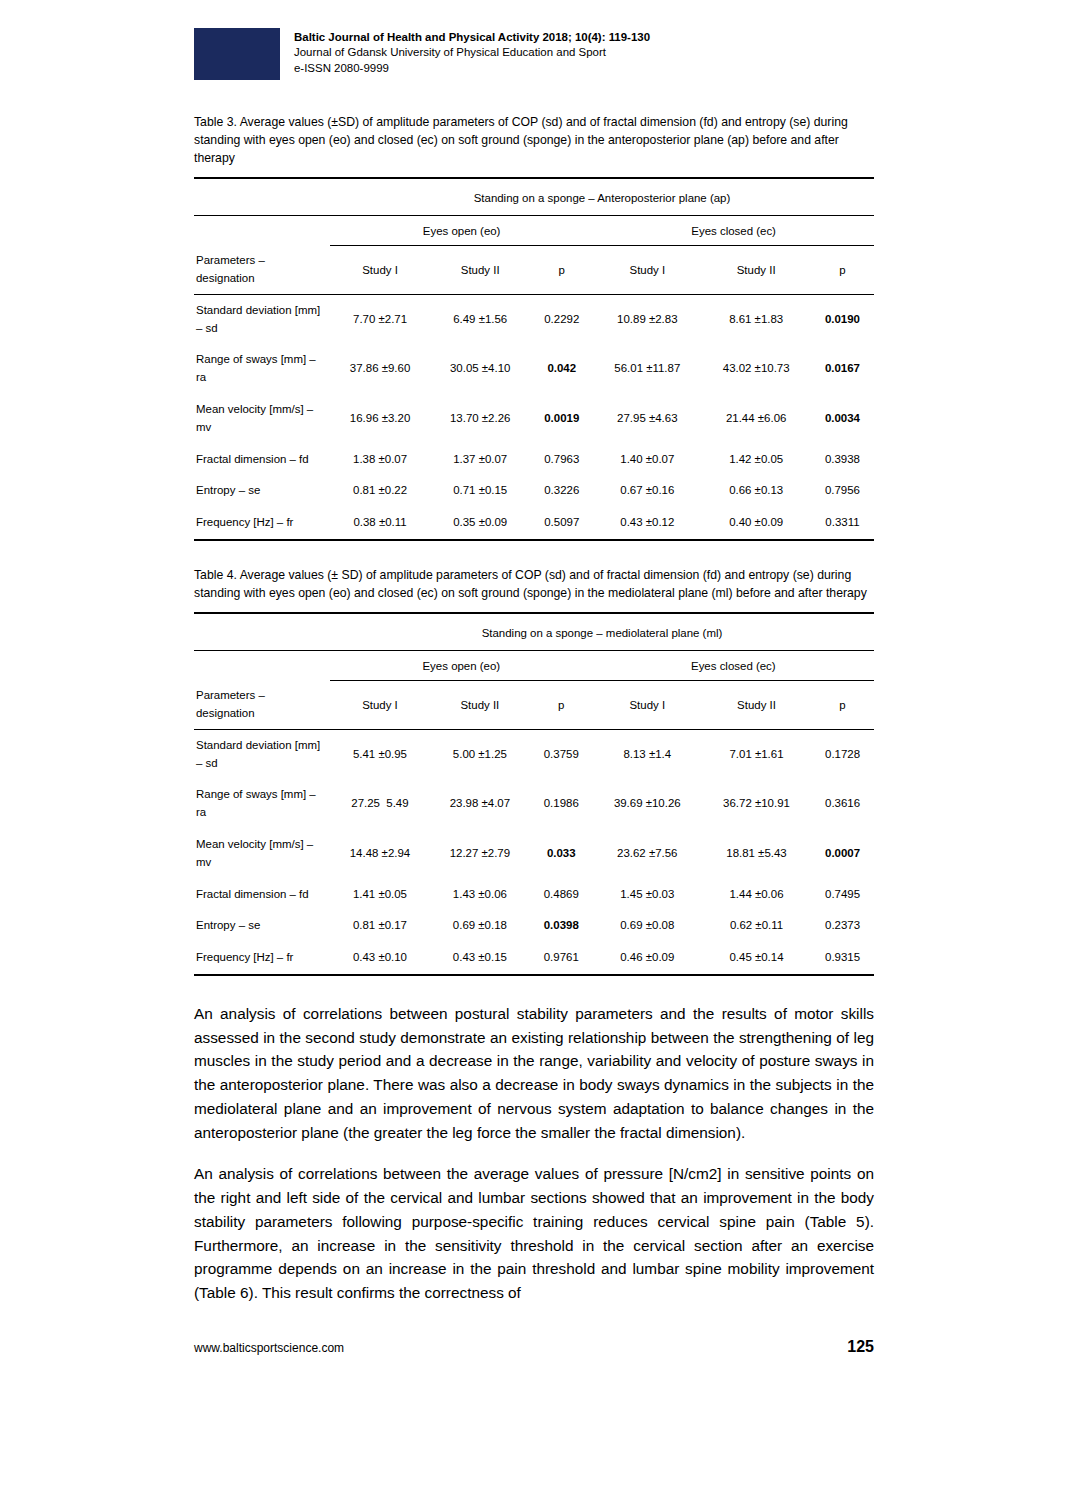Baltic Journal of Health and Physical Activity 2018; 10(4): 119-130
Journal of Gdansk University of Physical Education and Sport
e-ISSN 2080-9999
Table 3. Average values (±SD) of amplitude parameters of COP (sd) and of fractal dimension (fd) and entropy (se) during standing with eyes open (eo) and closed (ec) on soft ground (sponge) in the anteroposterior plane (ap) before and after therapy
| | Standing on a sponge – Anteroposterior plane (ap) |
| --- | --- |
| | Eyes open (eo) | Eyes closed (ec) |
| Parameters – designation | Study I | Study II | p | Study I | Study II | p |
| Standard deviation [mm] – sd | 7.70 ±2.71 | 6.49 ±1.56 | 0.2292 | 10.89 ±2.83 | 8.61 ±1.83 | 0.0190 |
| Range of sways [mm] – ra | 37.86 ±9.60 | 30.05 ±4.10 | 0.042 | 56.01 ±11.87 | 43.02 ±10.73 | 0.0167 |
| Mean velocity [mm/s] – mv | 16.96 ±3.20 | 13.70 ±2.26 | 0.0019 | 27.95 ±4.63 | 21.44 ±6.06 | 0.0034 |
| Fractal dimension – fd | 1.38 ±0.07 | 1.37 ±0.07 | 0.7963 | 1.40 ±0.07 | 1.42 ±0.05 | 0.3938 |
| Entropy – se | 0.81 ±0.22 | 0.71 ±0.15 | 0.3226 | 0.67 ±0.16 | 0.66 ±0.13 | 0.7956 |
| Frequency [Hz] – fr | 0.38 ±0.11 | 0.35 ±0.09 | 0.5097 | 0.43 ±0.12 | 0.40 ±0.09 | 0.3311 |
Table 4. Average values (± SD) of amplitude parameters of COP (sd) and of fractal dimension (fd) and entropy (se) during standing with eyes open (eo) and closed (ec) on soft ground (sponge) in the mediolateral plane (ml) before and after therapy
| | Standing on a sponge – mediolateral plane (ml) |
| --- | --- |
| | Eyes open (eo) | Eyes closed (ec) |
| Parameters – designation | Study I | Study II | p | Study I | Study II | p |
| Standard deviation [mm] – sd | 5.41 ±0.95 | 5.00 ±1.25 | 0.3759 | 8.13 ±1.4 | 7.01 ±1.61 | 0.1728 |
| Range of sways [mm] – ra | 27.25 5.49 | 23.98 ±4.07 | 0.1986 | 39.69 ±10.26 | 36.72 ±10.91 | 0.3616 |
| Mean velocity [mm/s] – mv | 14.48 ±2.94 | 12.27 ±2.79 | 0.033 | 23.62 ±7.56 | 18.81 ±5.43 | 0.0007 |
| Fractal dimension – fd | 1.41 ±0.05 | 1.43 ±0.06 | 0.4869 | 1.45 ±0.03 | 1.44 ±0.06 | 0.7495 |
| Entropy – se | 0.81 ±0.17 | 0.69 ±0.18 | 0.0398 | 0.69 ±0.08 | 0.62 ±0.11 | 0.2373 |
| Frequency [Hz] – fr | 0.43 ±0.10 | 0.43 ±0.15 | 0.9761 | 0.46 ±0.09 | 0.45 ±0.14 | 0.9315 |
An analysis of correlations between postural stability parameters and the results of motor skills assessed in the second study demonstrate an existing relationship between the strengthening of leg muscles in the study period and a decrease in the range, variability and velocity of posture sways in the anteroposterior plane. There was also a decrease in body sways dynamics in the subjects in the mediolateral plane and an improvement of nervous system adaptation to balance changes in the anteroposterior plane (the greater the leg force the smaller the fractal dimension).
An analysis of correlations between the average values of pressure [N/cm2] in sensitive points on the right and left side of the cervical and lumbar sections showed that an improvement in the body stability parameters following purpose-specific training reduces cervical spine pain (Table 5). Furthermore, an increase in the sensitivity threshold in the cervical section after an exercise programme depends on an increase in the pain threshold and lumbar spine mobility improvement (Table 6). This result confirms the correctness of
www.balticsportscience.com 125